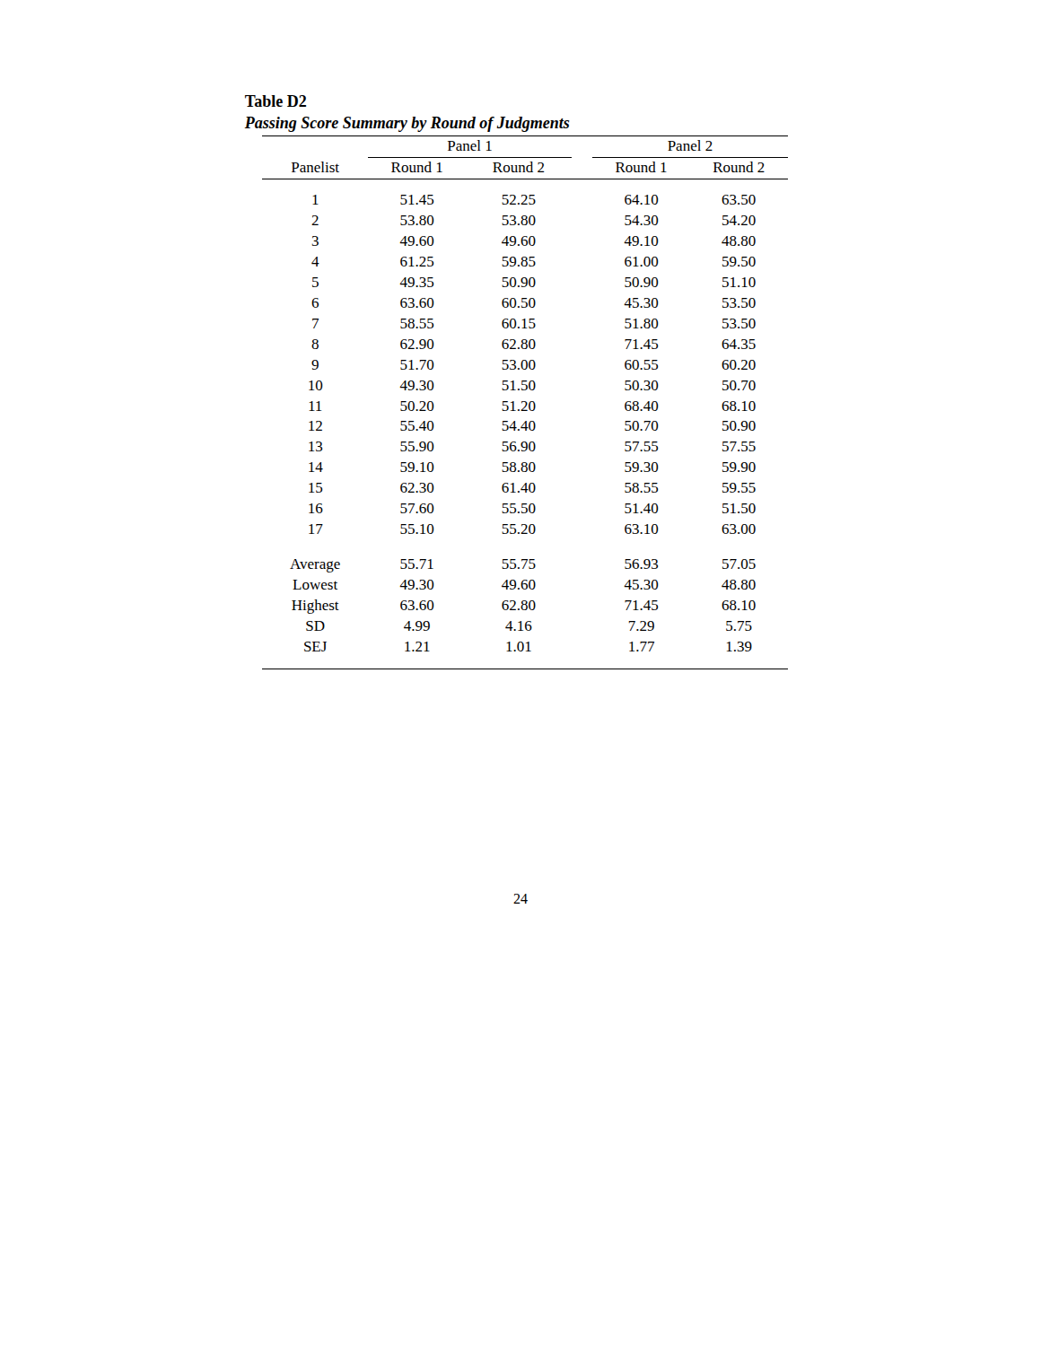Table D2
Passing Score Summary by Round of Judgments
| | Panel 1 | | Panel 2 |
| --- | --- | --- | --- |
| Panelist | Round 1 | Round 2 | | Round 1 | Round 2 |
| 1 | 51.45 | 52.25 | | 64.10 | 63.50 |
| 2 | 53.80 | 53.80 | | 54.30 | 54.20 |
| 3 | 49.60 | 49.60 | | 49.10 | 48.80 |
| 4 | 61.25 | 59.85 | | 61.00 | 59.50 |
| 5 | 49.35 | 50.90 | | 50.90 | 51.10 |
| 6 | 63.60 | 60.50 | | 45.30 | 53.50 |
| 7 | 58.55 | 60.15 | | 51.80 | 53.50 |
| 8 | 62.90 | 62.80 | | 71.45 | 64.35 |
| 9 | 51.70 | 53.00 | | 60.55 | 60.20 |
| 10 | 49.30 | 51.50 | | 50.30 | 50.70 |
| 11 | 50.20 | 51.20 | | 68.40 | 68.10 |
| 12 | 55.40 | 54.40 | | 50.70 | 50.90 |
| 13 | 55.90 | 56.90 | | 57.55 | 57.55 |
| 14 | 59.10 | 58.80 | | 59.30 | 59.90 |
| 15 | 62.30 | 61.40 | | 58.55 | 59.55 |
| 16 | 57.60 | 55.50 | | 51.40 | 51.50 |
| 17 | 55.10 | 55.20 | | 63.10 | 63.00 |
| Average | 55.71 | 55.75 | | 56.93 | 57.05 |
| Lowest | 49.30 | 49.60 | | 45.30 | 48.80 |
| Highest | 63.60 | 62.80 | | 71.45 | 68.10 |
| SD | 4.99 | 4.16 | | 7.29 | 5.75 |
| SEJ | 1.21 | 1.01 | | 1.77 | 1.39 |
24